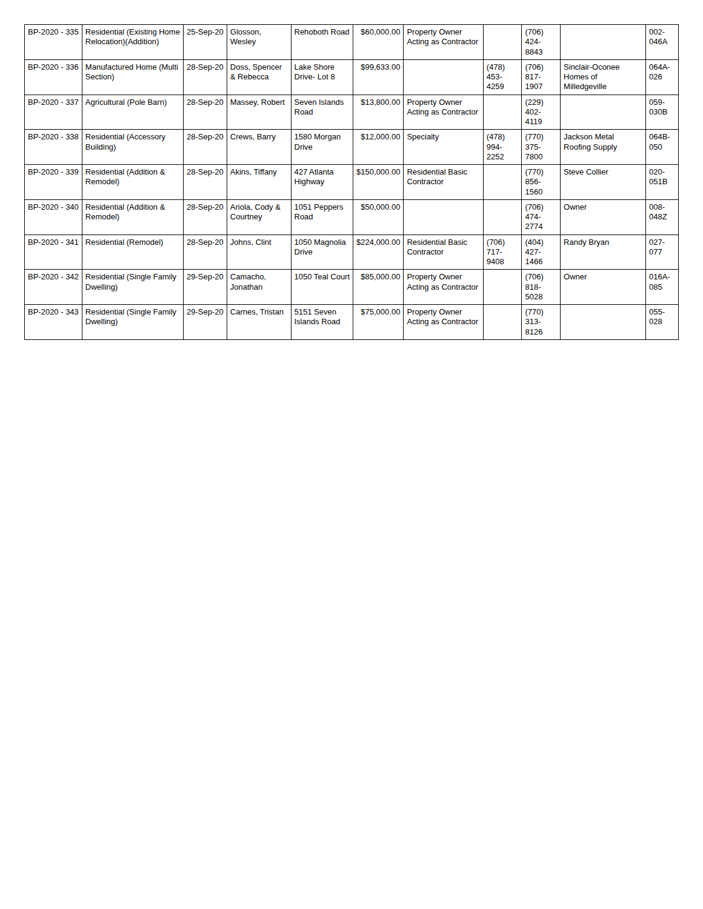| BP-2020 - 335 | Residential (Existing Home Relocation)(Addition) | 25-Sep-20 | Glosson, Wesley | Rehoboth Road | $60,000.00 | Property Owner Acting as Contractor | | (706) 424-8843 | | 002-046A |
| BP-2020 - 336 | Manufactured Home (Multi Section) | 28-Sep-20 | Doss, Spencer & Rebecca | Lake Shore Drive- Lot 8 | $99,633.00 | | (478) 453-4259 | (706) 817-1907 | Sinclair-Oconee Homes of Milledgeville | 064A-026 |
| BP-2020 - 337 | Agricultural (Pole Barn) | 28-Sep-20 | Massey, Robert | Seven Islands Road | $13,800.00 | Property Owner Acting as Contractor | | (229) 402-4119 | | 059-030B |
| BP-2020 - 338 | Residential (Accessory Building) | 28-Sep-20 | Crews, Barry | 1580 Morgan Drive | $12,000.00 | Specialty | (478) 994-2252 | (770) 375-7800 | Jackson Metal Roofing Supply | 064B-050 |
| BP-2020 - 339 | Residential (Addition & Remodel) | 28-Sep-20 | Akins, Tiffany | 427 Atlanta Highway | $150,000.00 | Residential Basic Contractor | | (770) 856-1560 | Steve Collier | 020-051B |
| BP-2020 - 340 | Residential (Addition & Remodel) | 28-Sep-20 | Ariola, Cody & Courtney | 1051 Peppers Road | $50,000.00 | | | (706) 474-2774 | Owner | 008-048Z |
| BP-2020 - 341 | Residential (Remodel) | 28-Sep-20 | Johns, Clint | 1050 Magnolia Drive | $224,000.00 | Residential Basic Contractor | (706) 717-9408 | (404) 427-1466 | Randy Bryan | 027-077 |
| BP-2020 - 342 | Residential (Single Family Dwelling) | 29-Sep-20 | Camacho, Jonathan | 1050 Teal Court | $85,000.00 | Property Owner Acting as Contractor | | (706) 818-5028 | Owner | 016A-085 |
| BP-2020 - 343 | Residential (Single Family Dwelling) | 29-Sep-20 | Carnes, Tristan | 5151 Seven Islands Road | $75,000.00 | Property Owner Acting as Contractor | | (770) 313-8126 | | 055-028 |